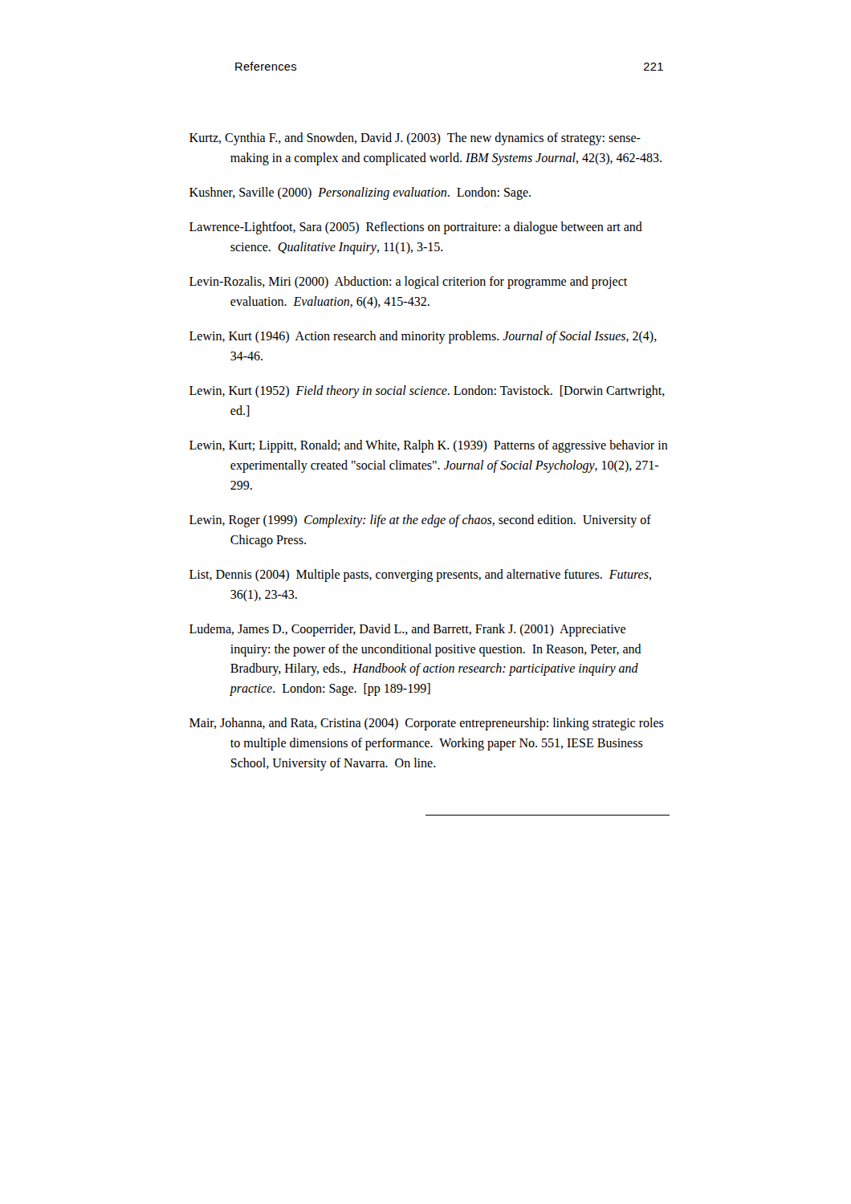References 221
Kurtz, Cynthia F., and Snowden, David J. (2003) The new dynamics of strategy: sense-making in a complex and complicated world. IBM Systems Journal, 42(3), 462-483.
Kushner, Saville (2000) Personalizing evaluation. London: Sage.
Lawrence-Lightfoot, Sara (2005) Reflections on portraiture: a dialogue between art and science. Qualitative Inquiry, 11(1), 3-15.
Levin-Rozalis, Miri (2000) Abduction: a logical criterion for programme and project evaluation. Evaluation, 6(4), 415-432.
Lewin, Kurt (1946) Action research and minority problems. Journal of Social Issues, 2(4), 34-46.
Lewin, Kurt (1952) Field theory in social science. London: Tavistock. [Dorwin Cartwright, ed.]
Lewin, Kurt; Lippitt, Ronald; and White, Ralph K. (1939) Patterns of aggressive behavior in experimentally created "social climates". Journal of Social Psychology, 10(2), 271-299.
Lewin, Roger (1999) Complexity: life at the edge of chaos, second edition. University of Chicago Press.
List, Dennis (2004) Multiple pasts, converging presents, and alternative futures. Futures, 36(1), 23-43.
Ludema, James D., Cooperrider, David L., and Barrett, Frank J. (2001) Appreciative inquiry: the power of the unconditional positive question. In Reason, Peter, and Bradbury, Hilary, eds., Handbook of action research: participative inquiry and practice. London: Sage. [pp 189-199]
Mair, Johanna, and Rata, Cristina (2004) Corporate entrepreneurship: linking strategic roles to multiple dimensions of performance. Working paper No. 551, IESE Business School, University of Navarra. On line.